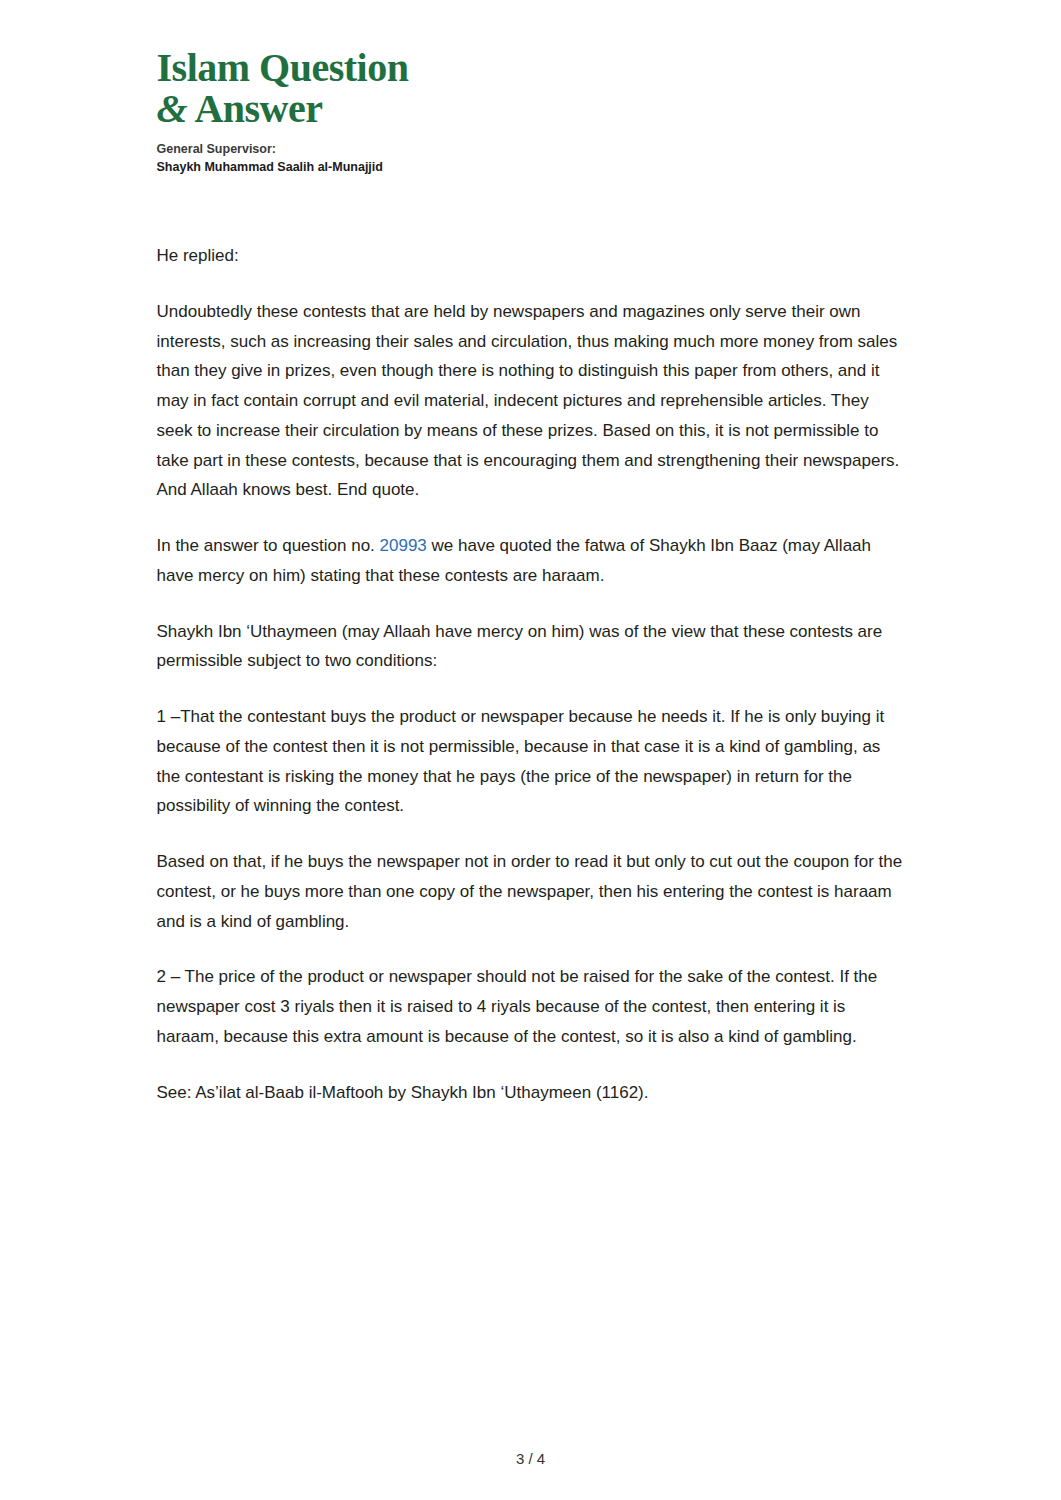Islam Question
& Answer
General Supervisor:
Shaykh Muhammad Saalih al-Munajjid
He replied:
Undoubtedly these contests that are held by newspapers and magazines only serve their own interests, such as increasing their sales and circulation, thus making much more money from sales than they give in prizes, even though there is nothing to distinguish this paper from others, and it may in fact contain corrupt and evil material, indecent pictures and reprehensible articles. They seek to increase their circulation by means of these prizes. Based on this, it is not permissible to take part in these contests, because that is encouraging them and strengthening their newspapers. And Allaah knows best. End quote.
In the answer to question no. 20993 we have quoted the fatwa of Shaykh Ibn Baaz (may Allaah have mercy on him) stating that these contests are haraam.
Shaykh Ibn ‘Uthaymeen (may Allaah have mercy on him) was of the view that these contests are permissible subject to two conditions:
1 –That the contestant buys the product or newspaper because he needs it. If he is only buying it because of the contest then it is not permissible, because in that case it is a kind of gambling, as the contestant is risking the money that he pays (the price of the newspaper) in return for the possibility of winning the contest.
Based on that, if he buys the newspaper not in order to read it but only to cut out the coupon for the contest, or he buys more than one copy of the newspaper, then his entering the contest is haraam and is a kind of gambling.
2 – The price of the product or newspaper should not be raised for the sake of the contest. If the newspaper cost 3 riyals then it is raised to 4 riyals because of the contest, then entering it is haraam, because this extra amount is because of the contest, so it is also a kind of gambling.
See: As’ilat al-Baab il-Maftooh by Shaykh Ibn ‘Uthaymeen (1162).
3 / 4